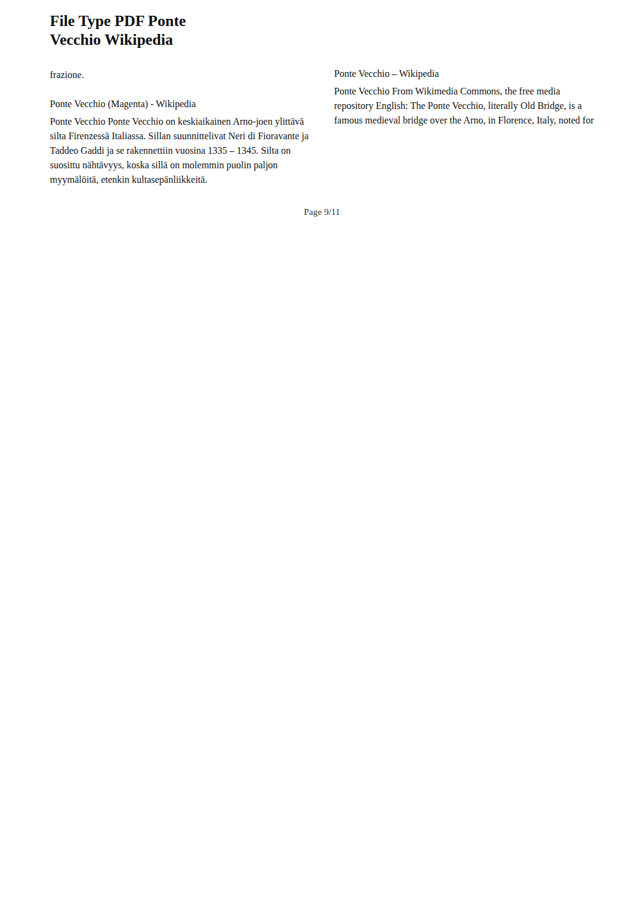File Type PDF Ponte Vecchio Wikipedia
frazione.
Ponte Vecchio (Magenta) - Wikipedia
Ponte Vecchio Ponte Vecchio on keskiaikainen Arno-joen ylittävä silta Firenzessä Italiassa. Sillan suunnittelivat Neri di Fioravante ja Taddeo Gaddi ja se rakennettiin vuosina 1335 – 1345. Silta on suosittu nähtävyys, koska sillä on molemmin puolin paljon myymälöitä, etenkin kultasepänliikkeitä.
Ponte Vecchio – Wikipedia
Ponte Vecchio From Wikimedia Commons, the free media repository English: The Ponte Vecchio, literally Old Bridge, is a famous medieval bridge over the Arno, in Florence, Italy, noted for
Page 9/11